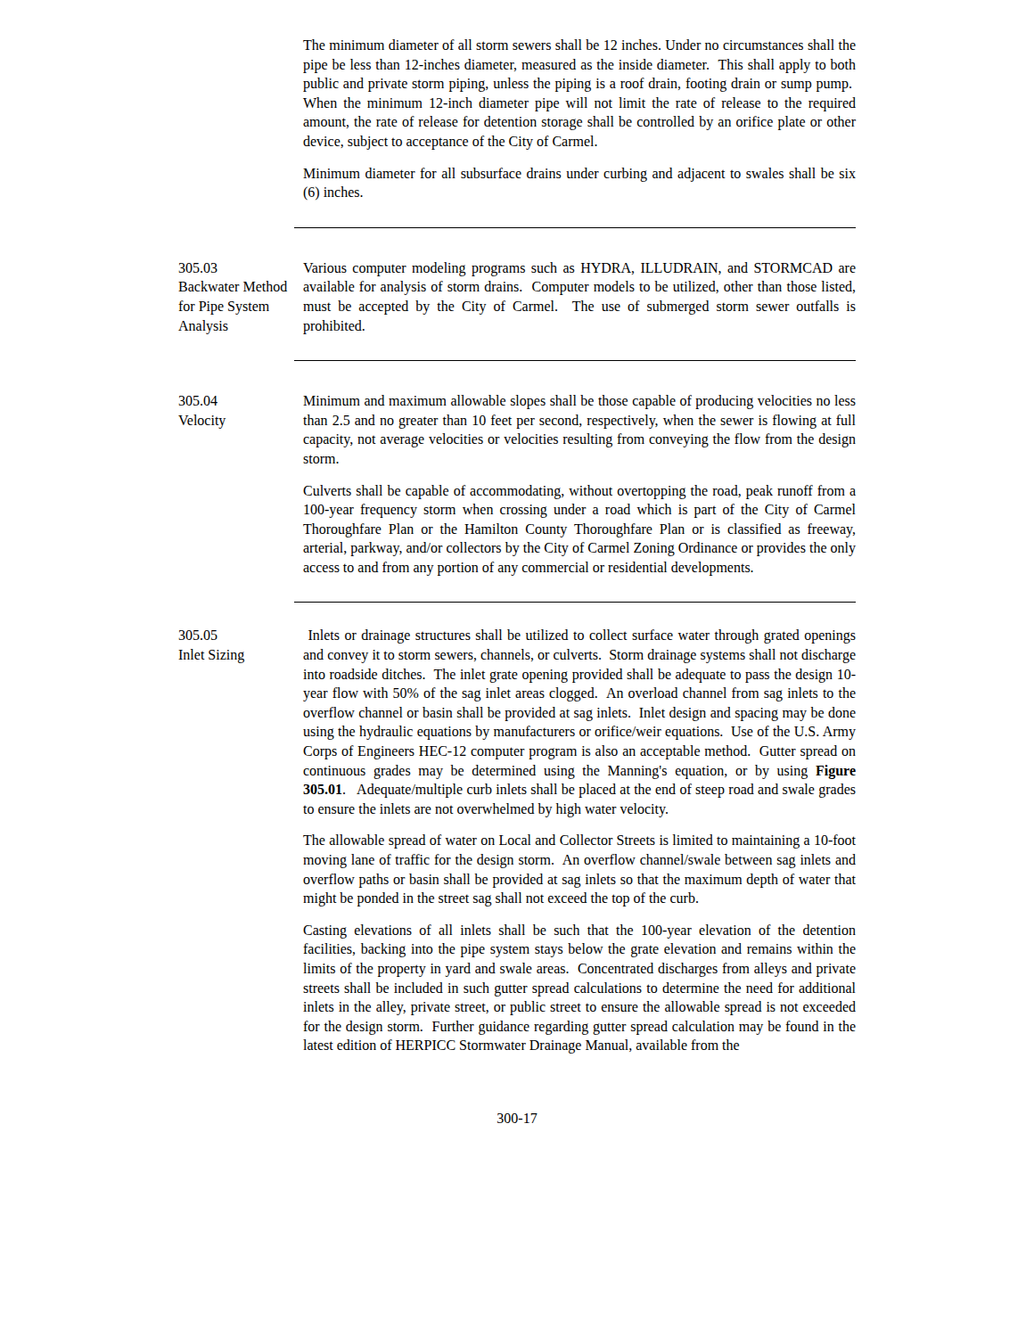The minimum diameter of all storm sewers shall be 12 inches. Under no circumstances shall the pipe be less than 12-inches diameter, measured as the inside diameter. This shall apply to both public and private storm piping, unless the piping is a roof drain, footing drain or sump pump. When the minimum 12-inch diameter pipe will not limit the rate of release to the required amount, the rate of release for detention storage shall be controlled by an orifice plate or other device, subject to acceptance of the City of Carmel.
Minimum diameter for all subsurface drains under curbing and adjacent to swales shall be six (6) inches.
305.03
Backwater Method
for Pipe System
Analysis
Various computer modeling programs such as HYDRA, ILLUDRAIN, and STORMCAD are available for analysis of storm drains. Computer models to be utilized, other than those listed, must be accepted by the City of Carmel. The use of submerged storm sewer outfalls is prohibited.
305.04
Velocity
Minimum and maximum allowable slopes shall be those capable of producing velocities no less than 2.5 and no greater than 10 feet per second, respectively, when the sewer is flowing at full capacity, not average velocities or velocities resulting from conveying the flow from the design storm.
Culverts shall be capable of accommodating, without overtopping the road, peak runoff from a 100-year frequency storm when crossing under a road which is part of the City of Carmel Thoroughfare Plan or the Hamilton County Thoroughfare Plan or is classified as freeway, arterial, parkway, and/or collectors by the City of Carmel Zoning Ordinance or provides the only access to and from any portion of any commercial or residential developments.
305.05
Inlet Sizing
Inlets or drainage structures shall be utilized to collect surface water through grated openings and convey it to storm sewers, channels, or culverts. Storm drainage systems shall not discharge into roadside ditches. The inlet grate opening provided shall be adequate to pass the design 10-year flow with 50% of the sag inlet areas clogged. An overload channel from sag inlets to the overflow channel or basin shall be provided at sag inlets. Inlet design and spacing may be done using the hydraulic equations by manufacturers or orifice/weir equations. Use of the U.S. Army Corps of Engineers HEC-12 computer program is also an acceptable method. Gutter spread on continuous grades may be determined using the Manning's equation, or by using Figure 305.01. Adequate/multiple curb inlets shall be placed at the end of steep road and swale grades to ensure the inlets are not overwhelmed by high water velocity.
The allowable spread of water on Local and Collector Streets is limited to maintaining a 10-foot moving lane of traffic for the design storm. An overflow channel/swale between sag inlets and overflow paths or basin shall be provided at sag inlets so that the maximum depth of water that might be ponded in the street sag shall not exceed the top of the curb.
Casting elevations of all inlets shall be such that the 100-year elevation of the detention facilities, backing into the pipe system stays below the grate elevation and remains within the limits of the property in yard and swale areas. Concentrated discharges from alleys and private streets shall be included in such gutter spread calculations to determine the need for additional inlets in the alley, private street, or public street to ensure the allowable spread is not exceeded for the design storm. Further guidance regarding gutter spread calculation may be found in the latest edition of HERPICC Stormwater Drainage Manual, available from the
300-17